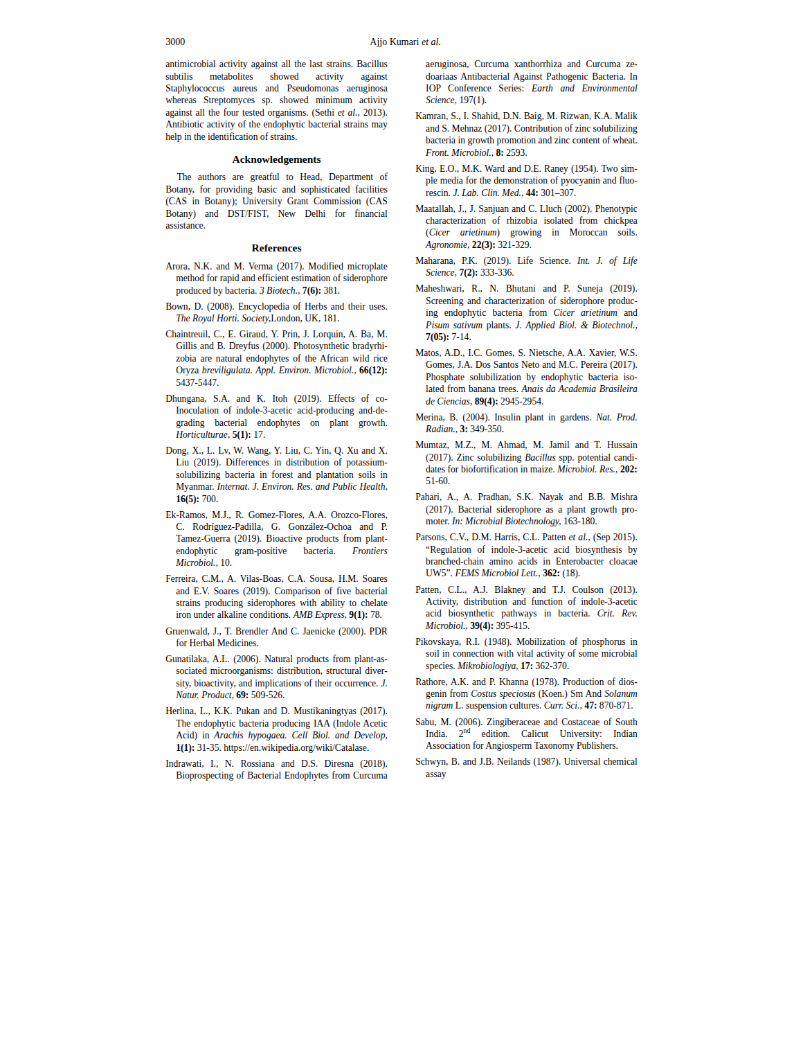3000
Ajjo Kumari et al.
antimicrobial activity against all the last strains. Bacillus subtilis metabolites showed activity against Staphylococcus aureus and Pseudomonas aeruginosa whereas Streptomyces sp. showed minimum activity against all the four tested organisms. (Sethi et al., 2013). Antibiotic activity of the endophytic bacterial strains may help in the identification of strains.
Acknowledgements
The authors are greatful to Head, Department of Botany, for providing basic and sophisticated facilities (CAS in Botany); University Grant Commission (CAS Botany) and DST/FIST, New Delhi for financial assistance.
References
Arora, N.K. and M. Verma (2017). Modified microplate method for rapid and efficient estimation of siderophore produced by bacteria. 3 Biotech., 7(6): 381.
Bown, D. (2008). Encyclopedia of Herbs and their uses. The Royal Horti. Society, London, UK, 181.
Chaintreuil, C., E. Giraud, Y. Prin, J. Lorquin, A. Ba, M. Gillis and B. Dreyfus (2000). Photosynthetic bradyrhizobia are natural endophytes of the African wild rice Oryza breviligulata. Appl. Environ. Microbiol., 66(12): 5437-5447.
Dhungana, S.A. and K. Itoh (2019). Effects of co-Inoculation of indole-3-acetic acid-producing and-degrading bacterial endophytes on plant growth. Horticulturae, 5(1): 17.
Dong, X., L. Lv, W. Wang, Y. Liu, C. Yin, Q. Xu and X. Liu (2019). Differences in distribution of potassium-solubilizing bacteria in forest and plantation soils in Myanmar. Internat. J. Environ. Res. and Public Health, 16(5): 700.
Ek-Ramos, M.J., R. Gomez-Flores, A.A. Orozco-Flores, C. Rodríguez-Padilla, G. González-Ochoa and P. Tamez-Guerra (2019). Bioactive products from plant-endophytic gram-positive bacteria. Frontiers Microbiol., 10.
Ferreira, C.M., A. Vilas-Boas, C.A. Sousa, H.M. Soares and E.V. Soares (2019). Comparison of five bacterial strains producing siderophores with ability to chelate iron under alkaline conditions. AMB Express, 9(1): 78.
Gruenwald, J., T. Brendler And C. Jaenicke (2000). PDR for Herbal Medicines.
Gunatilaka, A.L. (2006). Natural products from plant-associated microorganisms: distribution, structural diversity, bioactivity, and implications of their occurrence. J. Natur. Product, 69: 509-526.
Herlina, L., K.K. Pukan and D. Mustikaningtyas (2017). The endophytic bacteria producing IAA (Indole Acetic Acid) in Arachis hypogaea. Cell Biol. and Develop, 1(1): 31-35. https://en.wikipedia.org/wiki/Catalase.
Indrawati, I., N. Rossiana and D.S. Diresna (2018). Bioprospecting of Bacterial Endophytes from Curcuma aeruginosa, Curcuma xanthorrhiza and Curcuma zedoariaas Antibacterial Against Pathogenic Bacteria. In IOP Conference Series: Earth and Environmental Science, 197(1).
Kamran, S., I. Shahid, D.N. Baig, M. Rizwan, K.A. Malik and S. Mehnaz (2017). Contribution of zinc solubilizing bacteria in growth promotion and zinc content of wheat. Front. Microbiol., 8: 2593.
King, E.O., M.K. Ward and D.E. Raney (1954). Two simple media for the demonstration of pyocyanin and fluorescin. J. Lab. Clin. Med., 44: 301–307.
Maatallah, J., J. Sanjuan and C. Lluch (2002). Phenotypic characterization of rhizobia isolated from chickpea (Cicer arietinum) growing in Moroccan soils. Agronomie, 22(3): 321-329.
Maharana, P.K. (2019). Life Science. Int. J. of Life Science, 7(2): 333-336.
Maheshwari, R., N. Bhutani and P. Suneja (2019). Screening and characterization of siderophore producing endophytic bacteria from Cicer arietinum and Pisum sativum plants. J. Applied Biol. & Biotechnol., 7(05): 7-14.
Matos, A.D., I.C. Gomes, S. Nietsche, A.A. Xavier, W.S. Gomes, J.A. Dos Santos Neto and M.C. Pereira (2017). Phosphate solubilization by endophytic bacteria isolated from banana trees. Anais da Academia Brasileira de Ciencias, 89(4): 2945-2954.
Merina, B. (2004). Insulin plant in gardens. Nat. Prod. Radian., 3: 349-350.
Mumtaz, M.Z., M. Ahmad, M. Jamil and T. Hussain (2017). Zinc solubilizing Bacillus spp. potential candidates for biofortification in maize. Microbiol. Res., 202: 51-60.
Pahari, A., A. Pradhan, S.K. Nayak and B.B. Mishra (2017). Bacterial siderophore as a plant growth promoter. In: Microbial Biotechnology, 163-180.
Parsons, C.V., D.M. Harris, C.L. Patten et al., (Sep 2015). “Regulation of indole-3-acetic acid biosynthesis by branched-chain amino acids in Enterobacter cloacae UW5”. FEMS Microbiol Lett., 362: (18).
Patten, C.L., A.J. Blakney and T.J. Coulson (2013). Activity, distribution and function of indole-3-acetic acid biosynthetic pathways in bacteria. Crit. Rev. Microbiol., 39(4): 395-415.
Pikovskaya, R.I. (1948). Mobilization of phosphorus in soil in connection with vital activity of some microbial species. Mikrobiologiya, 17: 362-370.
Rathore, A.K. and P. Khanna (1978). Production of diosgenin from Costus speciosus (Koen.) Sm And Solanum nigram L. suspension cultures. Curr. Sci., 47: 870-871.
Sabu, M. (2006). Zingiberaceae and Costaceae of South India. 2nd edition. Calicut University: Indian Association for Angiosperm Taxonomy Publishers.
Schwyn, B. and J.B. Neilands (1987). Universal chemical assay